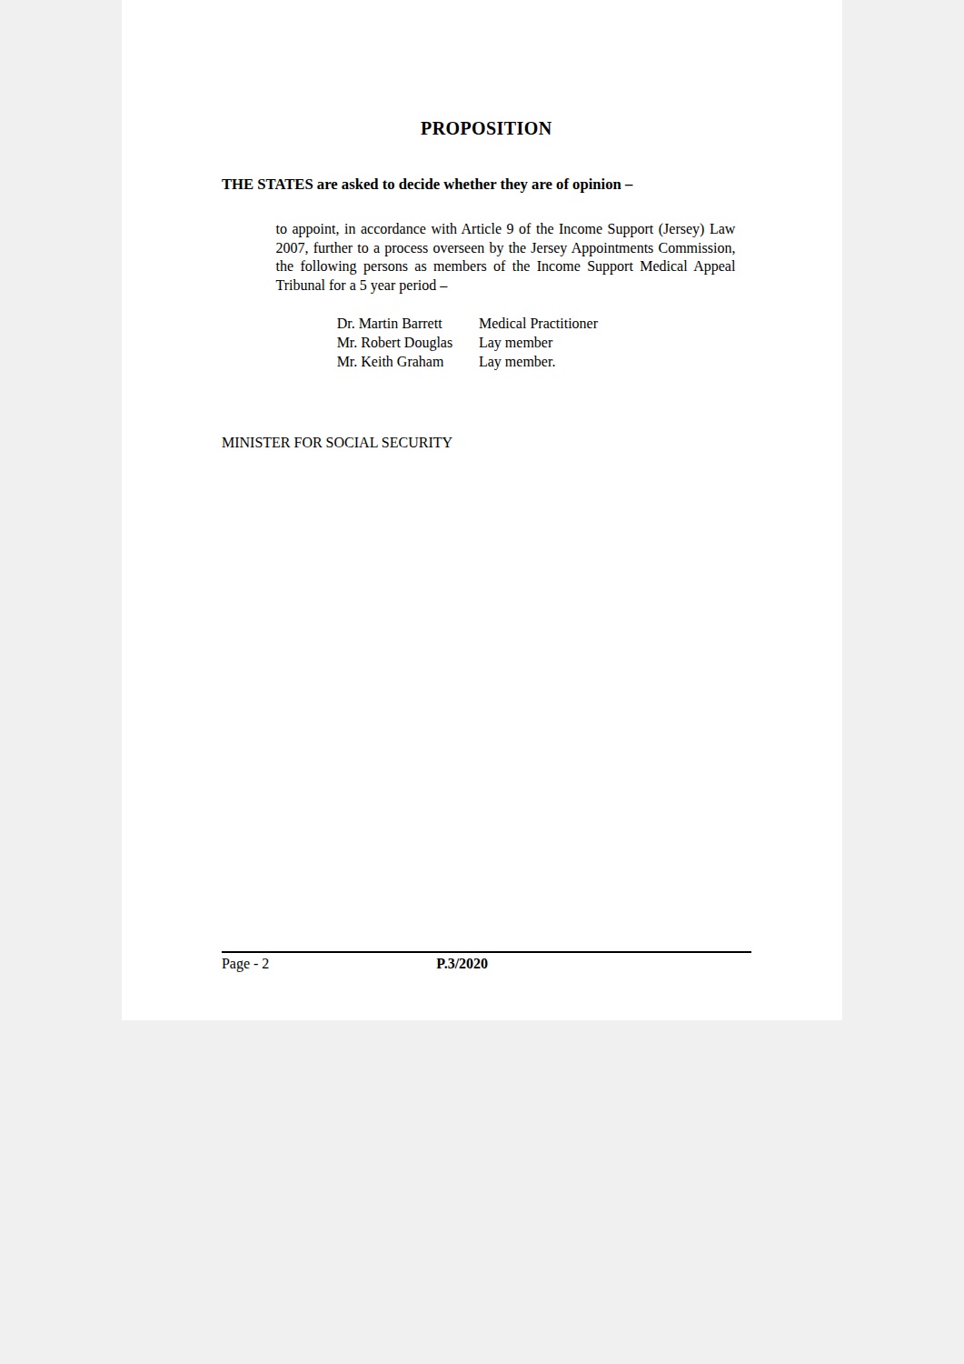PROPOSITION
THE STATES are asked to decide whether they are of opinion –
to appoint, in accordance with Article 9 of the Income Support (Jersey) Law 2007, further to a process overseen by the Jersey Appointments Commission, the following persons as members of the Income Support Medical Appeal Tribunal for a 5 year period –
| Dr. Martin Barrett | Medical Practitioner |
| Mr. Robert Douglas | Lay member |
| Mr. Keith Graham | Lay member. |
MINISTER FOR SOCIAL SECURITY
Page - 2
P.3/2020